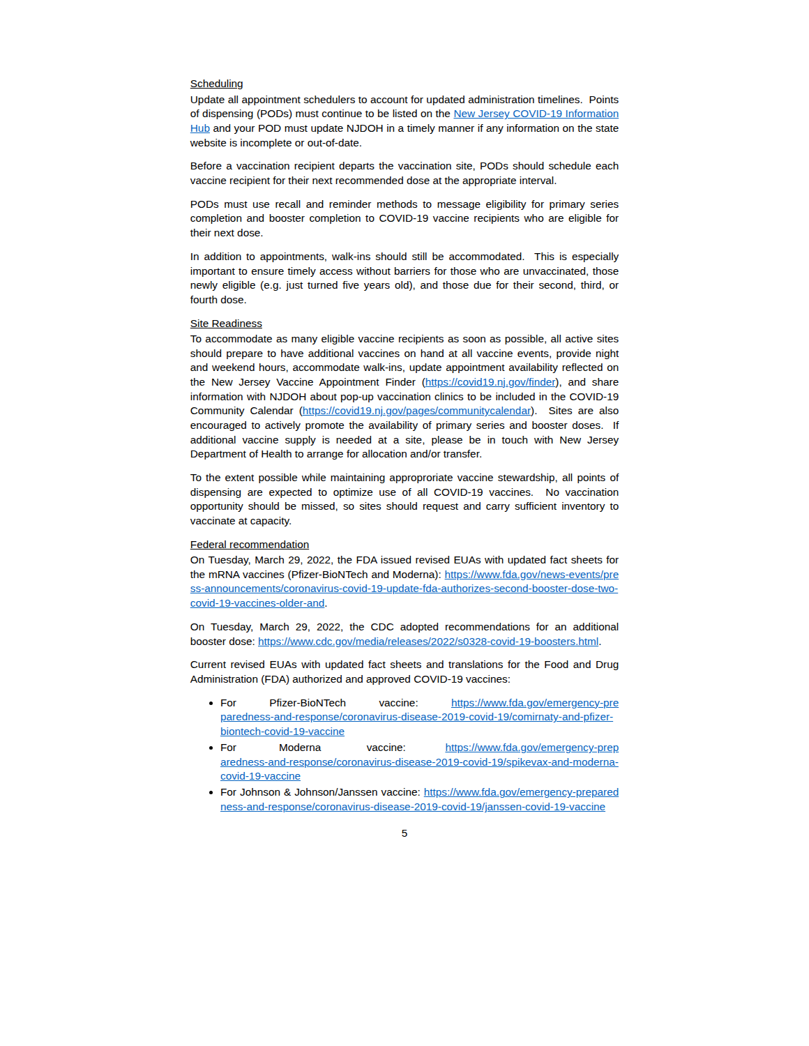Scheduling
Update all appointment schedulers to account for updated administration timelines. Points of dispensing (PODs) must continue to be listed on the New Jersey COVID-19 Information Hub and your POD must update NJDOH in a timely manner if any information on the state website is incomplete or out-of-date.
Before a vaccination recipient departs the vaccination site, PODs should schedule each vaccine recipient for their next recommended dose at the appropriate interval.
PODs must use recall and reminder methods to message eligibility for primary series completion and booster completion to COVID-19 vaccine recipients who are eligible for their next dose.
In addition to appointments, walk-ins should still be accommodated. This is especially important to ensure timely access without barriers for those who are unvaccinated, those newly eligible (e.g. just turned five years old), and those due for their second, third, or fourth dose.
Site Readiness
To accommodate as many eligible vaccine recipients as soon as possible, all active sites should prepare to have additional vaccines on hand at all vaccine events, provide night and weekend hours, accommodate walk-ins, update appointment availability reflected on the New Jersey Vaccine Appointment Finder (https://covid19.nj.gov/finder), and share information with NJDOH about pop-up vaccination clinics to be included in the COVID-19 Community Calendar (https://covid19.nj.gov/pages/communitycalendar). Sites are also encouraged to actively promote the availability of primary series and booster doses. If additional vaccine supply is needed at a site, please be in touch with New Jersey Department of Health to arrange for allocation and/or transfer.
To the extent possible while maintaining approproriate vaccine stewardship, all points of dispensing are expected to optimize use of all COVID-19 vaccines. No vaccination opportunity should be missed, so sites should request and carry sufficient inventory to vaccinate at capacity.
Federal recommendation
On Tuesday, March 29, 2022, the FDA issued revised EUAs with updated fact sheets for the mRNA vaccines (Pfizer-BioNTech and Moderna): https://www.fda.gov/news-events/press-announcements/coronavirus-covid-19-update-fda-authorizes-second-booster-dose-two-covid-19-vaccines-older-and.
On Tuesday, March 29, 2022, the CDC adopted recommendations for an additional booster dose: https://www.cdc.gov/media/releases/2022/s0328-covid-19-boosters.html.
Current revised EUAs with updated fact sheets and translations for the Food and Drug Administration (FDA) authorized and approved COVID-19 vaccines:
For Pfizer-BioNTech vaccine: https://www.fda.gov/emergency-preparedness-and-response/coronavirus-disease-2019-covid-19/comirnaty-and-pfizer-biontech-covid-19-vaccine
For Moderna vaccine: https://www.fda.gov/emergency-preparedness-and-response/coronavirus-disease-2019-covid-19/spikevax-and-moderna-covid-19-vaccine
For Johnson & Johnson/Janssen vaccine: https://www.fda.gov/emergency-preparedness-and-response/coronavirus-disease-2019-covid-19/janssen-covid-19-vaccine
5